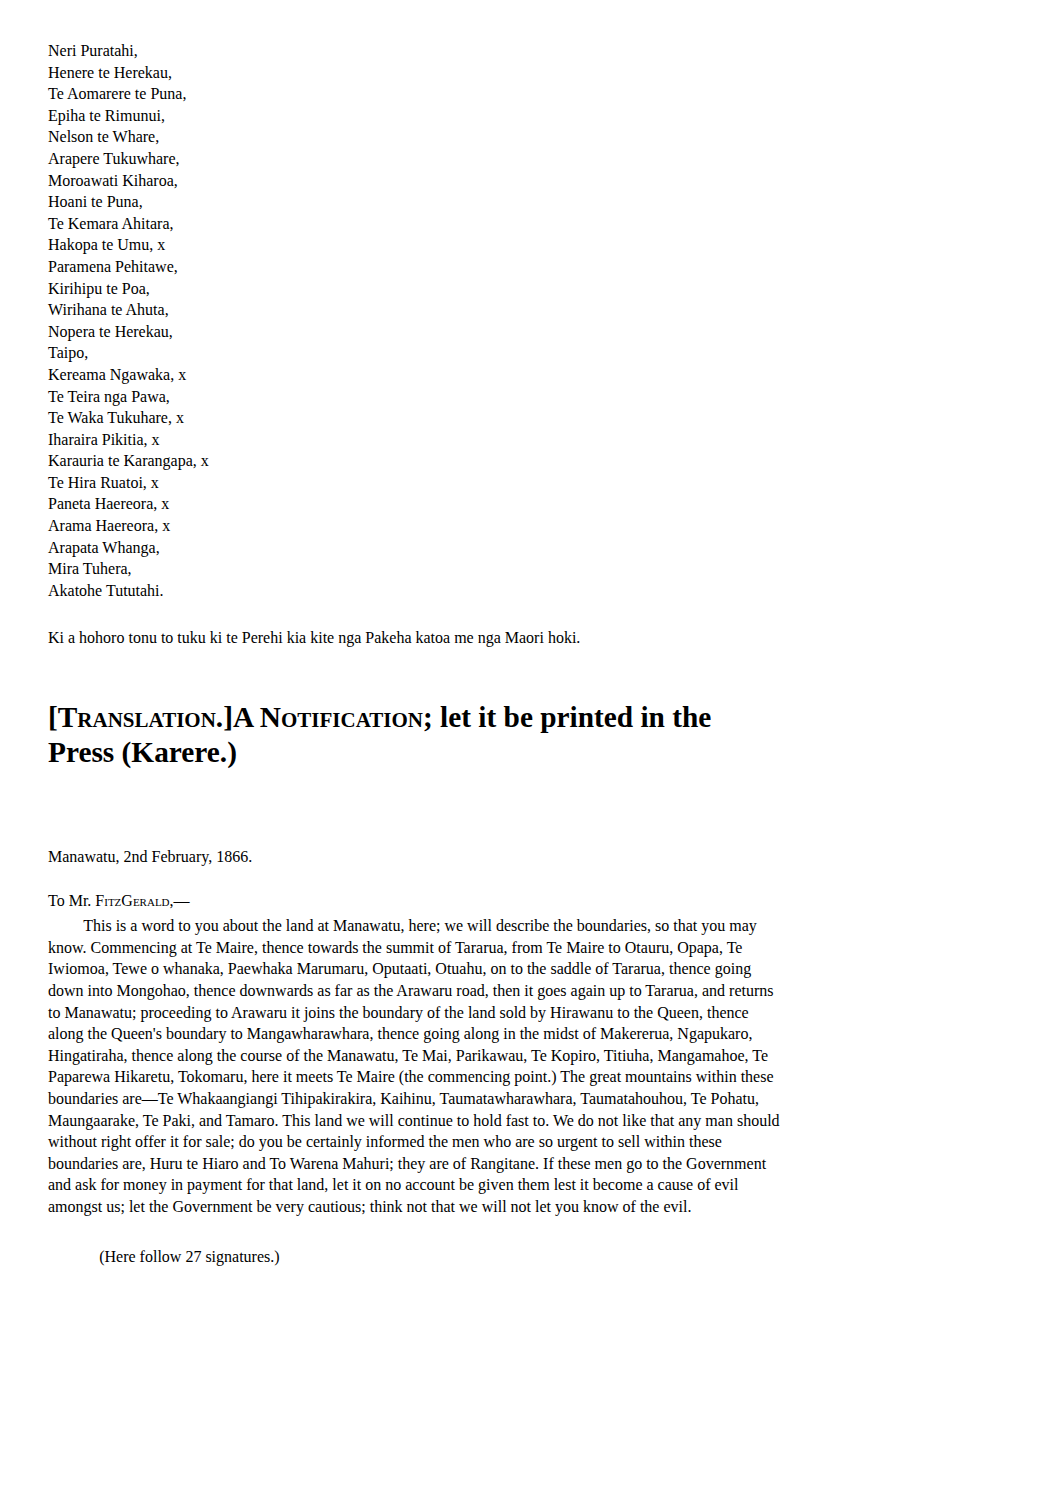Neri Puratahi,
Henere te Herekau,
Te Aomarere te Puna,
Epiha te Rimunui,
Nelson te Whare,
Arapere Tukuwhare,
Moroawati Kiharoa,
Hoani te Puna,
Te Kemara Ahitara,
Hakopa te Umu, x
Paramena Pehitawe,
Kirihipu te Poa,
Wirihana te Ahuta,
Nopera te Herekau,
Taipo,
Kereama Ngawaka, x
Te Teira nga Pawa,
Te Waka Tukuhare, x
Iharaira Pikitia, x
Karauria te Karangapa, x
Te Hira Ruatoi, x
Paneta Haereora, x
Arama Haereora, x
Arapata Whanga,
Mira Tuhera,
Akatohe Tututahi.
Ki a hohoro tonu to tuku ki te Perehi kia kite nga Pakeha katoa me nga Maori hoki.
[Translation.]A Notification; let it be printed in the Press (Karere.)
Manawatu, 2nd February, 1866.
To Mr. FitzGerald,—
This is a word to you about the land at Manawatu, here; we will describe the boundaries, so that you may know. Commencing at Te Maire, thence towards the summit of Tararua, from Te Maire to Otauru, Opapa, Te Iwiomoa, Tewe o whanaka, Paewhaka Marumaru, Oputaati, Otuahu, on to the saddle of Tararua, thence going down into Mongohao, thence downwards as far as the Arawaru road, then it goes again up to Tararua, and returns to Manawatu; proceeding to Arawaru it joins the boundary of the land sold by Hirawanu to the Queen, thence along the Queen's boundary to Mangawharawhara, thence going along in the midst of Makererua, Ngapukaro, Hingatiraha, thence along the course of the Manawatu, Te Mai, Parikawau, Te Kopiro, Titiuha, Mangamahoe, Te Paparewa Hikaretu, Tokomaru, here it meets Te Maire (the commencing point.) The great mountains within these boundaries are—Te Whakaangiangi Tihipakirakira, Kaihinu, Taumatawharawhara, Taumatahouhou, Te Pohatu, Maungaarake, Te Paki, and Tamaro. This land we will continue to hold fast to. We do not like that any man should without right offer it for sale; do you be certainly informed the men who are so urgent to sell within these boundaries are, Huru te Hiaro and To Warena Mahuri; they are of Rangitane. If these men go to the Government and ask for money in payment for that land, let it on no account be given them lest it become a cause of evil amongst us; let the Government be very cautious; think not that we will not let you know of the evil.
(Here follow 27 signatures.)